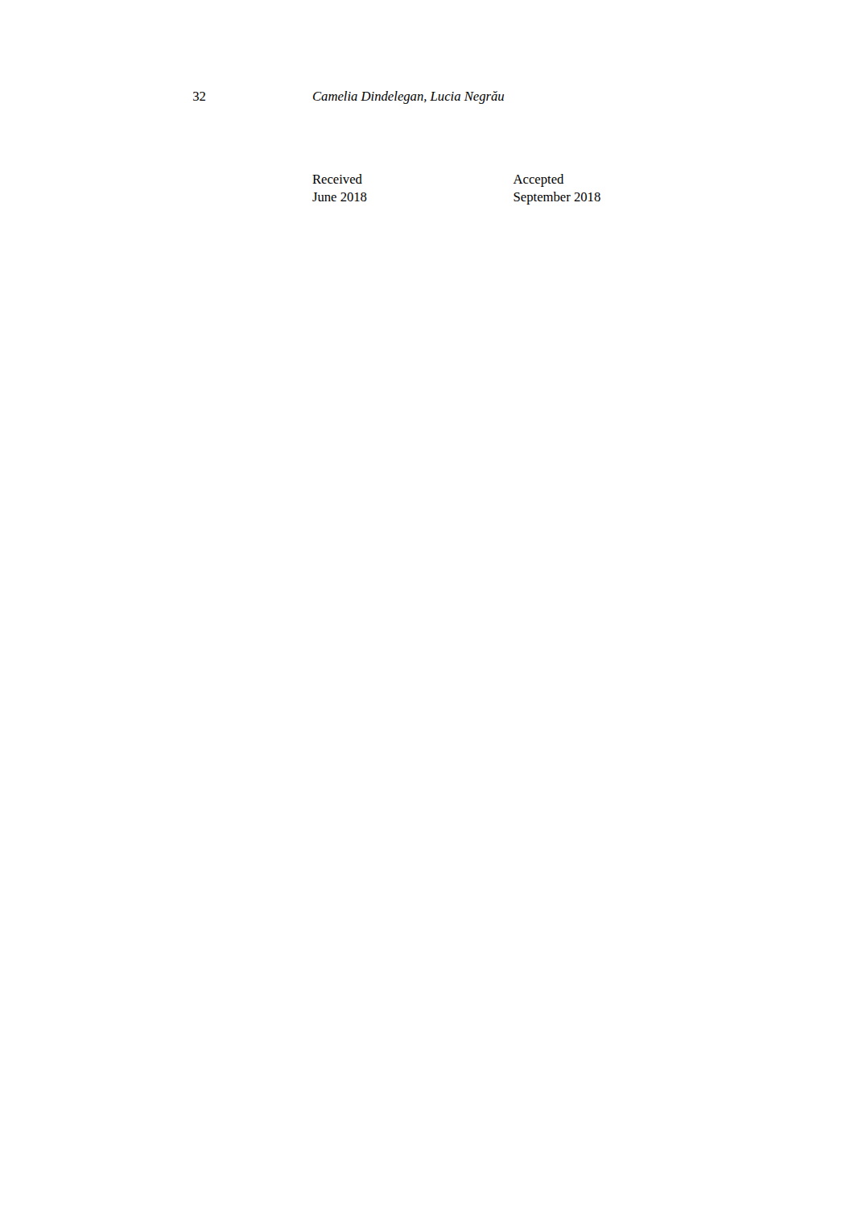32
Camelia Dindelegan, Lucia Negrău
Received
June 2018
Accepted
September 2018